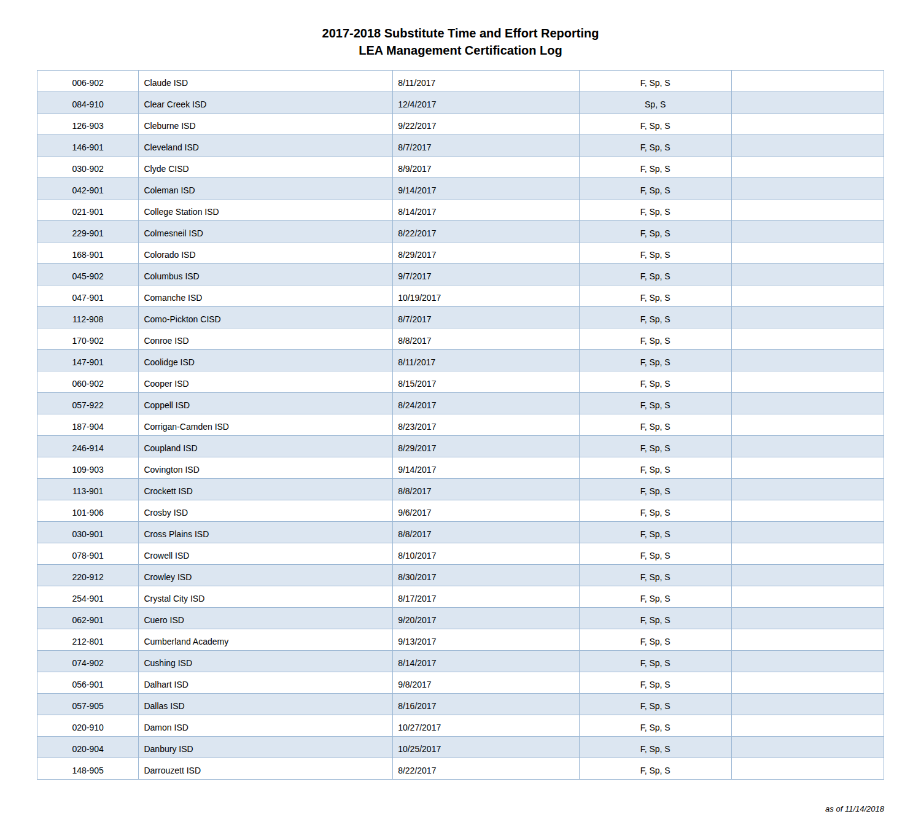2017-2018 Substitute Time and Effort Reporting
LEA Management Certification Log
| 006-902 | Claude ISD | 8/11/2017 | F, Sp, S | |
| 084-910 | Clear Creek ISD | 12/4/2017 | Sp, S | |
| 126-903 | Cleburne ISD | 9/22/2017 | F, Sp, S | |
| 146-901 | Cleveland ISD | 8/7/2017 | F, Sp, S | |
| 030-902 | Clyde CISD | 8/9/2017 | F, Sp, S | |
| 042-901 | Coleman ISD | 9/14/2017 | F, Sp, S | |
| 021-901 | College Station ISD | 8/14/2017 | F, Sp, S | |
| 229-901 | Colmesneil ISD | 8/22/2017 | F, Sp, S | |
| 168-901 | Colorado ISD | 8/29/2017 | F, Sp, S | |
| 045-902 | Columbus ISD | 9/7/2017 | F, Sp, S | |
| 047-901 | Comanche ISD | 10/19/2017 | F, Sp, S | |
| 112-908 | Como-Pickton CISD | 8/7/2017 | F, Sp, S | |
| 170-902 | Conroe ISD | 8/8/2017 | F, Sp, S | |
| 147-901 | Coolidge ISD | 8/11/2017 | F, Sp, S | |
| 060-902 | Cooper ISD | 8/15/2017 | F, Sp, S | |
| 057-922 | Coppell ISD | 8/24/2017 | F, Sp, S | |
| 187-904 | Corrigan-Camden ISD | 8/23/2017 | F, Sp, S | |
| 246-914 | Coupland ISD | 8/29/2017 | F, Sp, S | |
| 109-903 | Covington ISD | 9/14/2017 | F, Sp, S | |
| 113-901 | Crockett ISD | 8/8/2017 | F, Sp, S | |
| 101-906 | Crosby ISD | 9/6/2017 | F, Sp, S | |
| 030-901 | Cross Plains ISD | 8/8/2017 | F, Sp, S | |
| 078-901 | Crowell ISD | 8/10/2017 | F, Sp, S | |
| 220-912 | Crowley ISD | 8/30/2017 | F, Sp, S | |
| 254-901 | Crystal City ISD | 8/17/2017 | F, Sp, S | |
| 062-901 | Cuero ISD | 9/20/2017 | F, Sp, S | |
| 212-801 | Cumberland Academy | 9/13/2017 | F, Sp, S | |
| 074-902 | Cushing ISD | 8/14/2017 | F, Sp, S | |
| 056-901 | Dalhart ISD | 9/8/2017 | F, Sp, S | |
| 057-905 | Dallas ISD | 8/16/2017 | F, Sp, S | |
| 020-910 | Damon ISD | 10/27/2017 | F, Sp, S | |
| 020-904 | Danbury ISD | 10/25/2017 | F, Sp, S | |
| 148-905 | Darrouzett ISD | 8/22/2017 | F, Sp, S | |
as of 11/14/2018